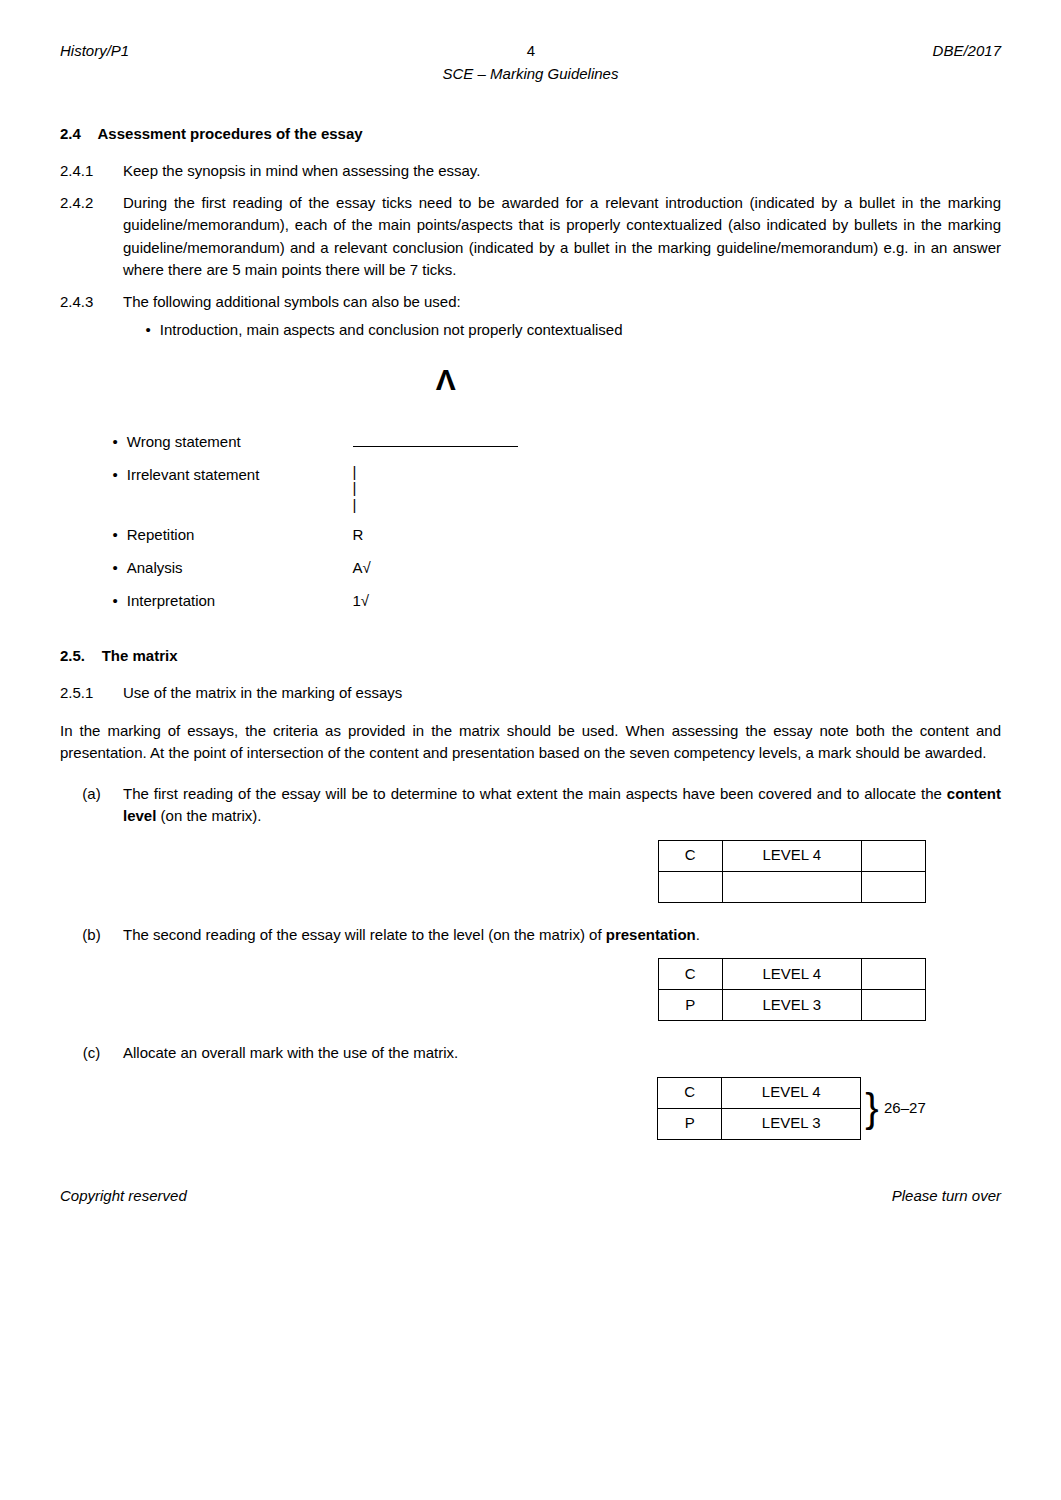History/P1 4 DBE/2017
SCE – Marking Guidelines
2.4 Assessment procedures of the essay
2.4.1 Keep the synopsis in mind when assessing the essay.
2.4.2 During the first reading of the essay ticks need to be awarded for a relevant introduction (indicated by a bullet in the marking guideline/memorandum), each of the main points/aspects that is properly contextualized (also indicated by bullets in the marking guideline/memorandum) and a relevant conclusion (indicated by a bullet in the marking guideline/memorandum) e.g. in an answer where there are 5 main points there will be 7 ticks.
2.4.3 The following additional symbols can also be used:
Introduction, main aspects and conclusion not properly contextualised
Λ
| Wrong statement | |
| Irrelevant statement | / / / |
| Repetition | R |
| Analysis | A√ |
| Interpretation | 1√ |
2.5. The matrix
2.5.1 Use of the matrix in the marking of essays
In the marking of essays, the criteria as provided in the matrix should be used. When assessing the essay note both the content and presentation. At the point of intersection of the content and presentation based on the seven competency levels, a mark should be awarded.
(a) The first reading of the essay will be to determine to what extent the main aspects have been covered and to allocate the content level (on the matrix).
| C | LEVEL 4 | |
(b) The second reading of the essay will relate to the level (on the matrix) of presentation.
| C | LEVEL 4 | |
| P | LEVEL 3 | |
(c) Allocate an overall mark with the use of the matrix.
| C | LEVEL 4 |
| P | LEVEL 3 |
}26–27
Copyright reserved Please turn over